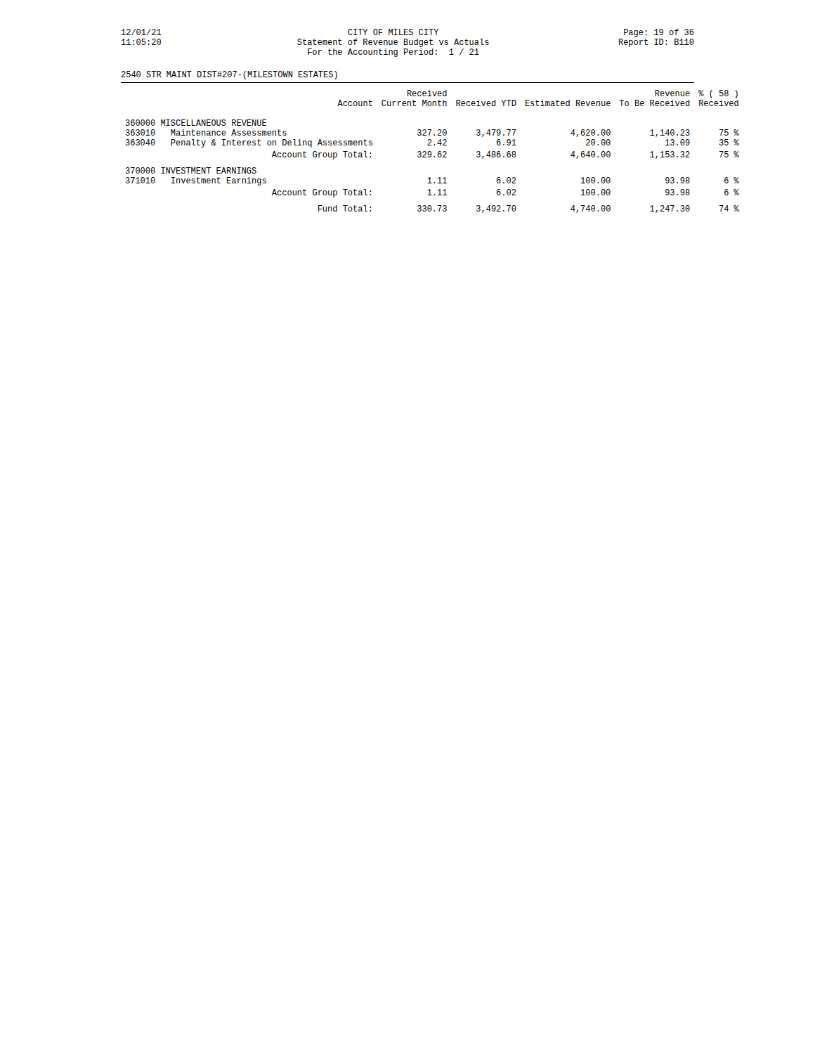| 12/01/21 11:05:20 | CITY OF MILES CITY Statement of Revenue Budget vs Actuals For the Accounting Period: 1 / 21 | Page: 19 of 36 Report ID: B110 |
2540 STR MAINT DIST#207-(MILESTOWN ESTATES)
| Account | Received Current Month | Received YTD | Estimated Revenue | Revenue To Be Received | % ( 58 ) Received |
| --- | --- | --- | --- | --- | --- |
| 360000 MISCELLANEOUS REVENUE |
| 363010 Maintenance Assessments | 327.20 | 3,479.77 | 4,620.00 | 1,140.23 | 75 % |
| 363040 Penalty & Interest on Delinq Assessments | 2.42 | 6.91 | 20.00 | 13.09 | 35 % |
| Account Group Total: | 329.62 | 3,486.68 | 4,640.00 | 1,153.32 | 75 % |
| 370000 INVESTMENT EARNINGS |
| 371010 Investment Earnings | 1.11 | 6.02 | 100.00 | 93.98 | 6 % |
| Account Group Total: | 1.11 | 6.02 | 100.00 | 93.98 | 6 % |
| Fund Total: | 330.73 | 3,492.70 | 4,740.00 | 1,247.30 | 74 % |